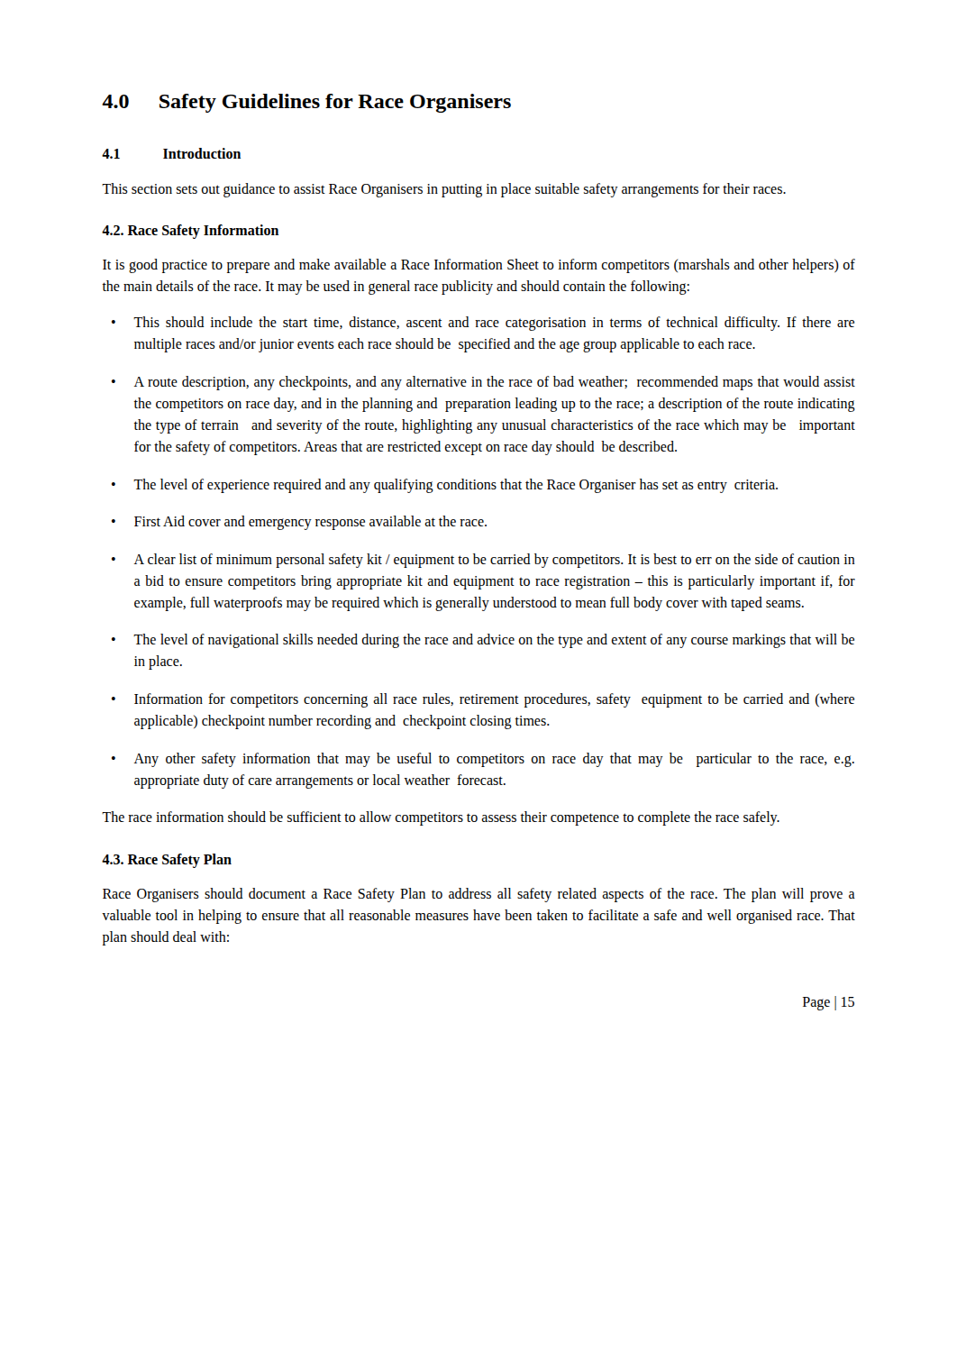4.0 Safety Guidelines for Race Organisers
4.1 Introduction
This section sets out guidance to assist Race Organisers in putting in place suitable safety arrangements for their races.
4.2. Race Safety Information
It is good practice to prepare and make available a Race Information Sheet to inform competitors (marshals and other helpers) of the main details of the race. It may be used in general race publicity and should contain the following:
This should include the start time, distance, ascent and race categorisation in terms of technical difficulty. If there are multiple races and/or junior events each race should be specified and the age group applicable to each race.
A route description, any checkpoints, and any alternative in the race of bad weather; recommended maps that would assist the competitors on race day, and in the planning and preparation leading up to the race; a description of the route indicating the type of terrain and severity of the route, highlighting any unusual characteristics of the race which may be important for the safety of competitors. Areas that are restricted except on race day should be described.
The level of experience required and any qualifying conditions that the Race Organiser has set as entry criteria.
First Aid cover and emergency response available at the race.
A clear list of minimum personal safety kit / equipment to be carried by competitors. It is best to err on the side of caution in a bid to ensure competitors bring appropriate kit and equipment to race registration – this is particularly important if, for example, full waterproofs may be required which is generally understood to mean full body cover with taped seams.
The level of navigational skills needed during the race and advice on the type and extent of any course markings that will be in place.
Information for competitors concerning all race rules, retirement procedures, safety equipment to be carried and (where applicable) checkpoint number recording and checkpoint closing times.
Any other safety information that may be useful to competitors on race day that may be particular to the race, e.g. appropriate duty of care arrangements or local weather forecast.
The race information should be sufficient to allow competitors to assess their competence to complete the race safely.
4.3. Race Safety Plan
Race Organisers should document a Race Safety Plan to address all safety related aspects of the race. The plan will prove a valuable tool in helping to ensure that all reasonable measures have been taken to facilitate a safe and well organised race. That plan should deal with:
Page | 15